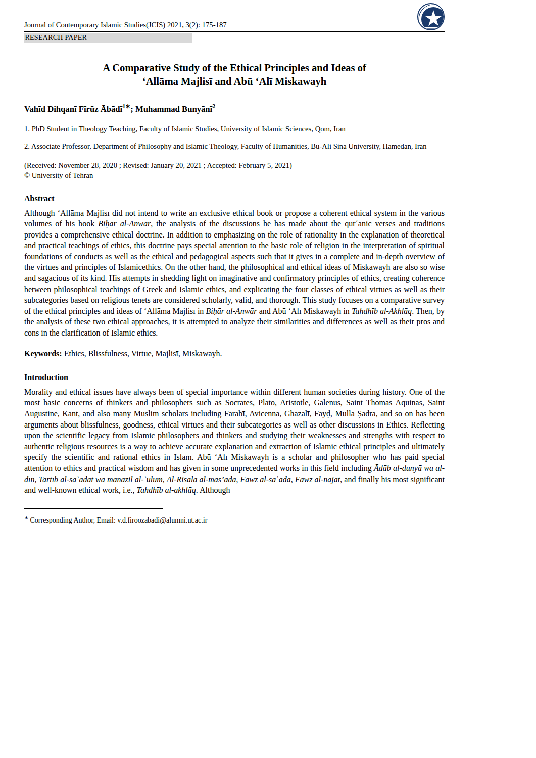Journal of Contemporary Islamic Studies(JCIS) 2021, 3(2): 175-187
RESEARCH PAPER
A Comparative Study of the Ethical Principles and Ideas of
‘Allāma Majlisī and Abū ‘Alī Miskawayh
Vahīd Dihqanī Fīrūz Ābādī1∗; Muhammad Bunyānī2
1. PhD Student in Theology Teaching, Faculty of Islamic Studies, University of Islamic Sciences, Qom, Iran
2. Associate Professor, Department of Philosophy and Islamic Theology, Faculty of Humanities, Bu-Ali Sina University, Hamedan, Iran
(Received: November 28, 2020 ; Revised: January 20, 2021 ; Accepted: February 5, 2021)
© University of Tehran
Abstract
Although ‘Allāma Majlisī did not intend to write an exclusive ethical book or propose a coherent ethical system in the various volumes of his book Biḥār al-Anwār, the analysis of the discussions he has made about the qurʾānic verses and traditions provides a comprehensive ethical doctrine. In addition to emphasizing on the role of rationality in the explanation of theoretical and practical teachings of ethics, this doctrine pays special attention to the basic role of religion in the interpretation of spiritual foundations of conducts as well as the ethical and pedagogical aspects such that it gives in a complete and in-depth overview of the virtues and principles of Islamicethics. On the other hand, the philosophical and ethical ideas of Miskawayh are also so wise and sagacious of its kind. His attempts in shedding light on imaginative and confirmatory principles of ethics, creating coherence between philosophical teachings of Greek and Islamic ethics, and explicating the four classes of ethical virtues as well as their subcategories based on religious tenets are considered scholarly, valid, and thorough. This study focuses on a comparative survey of the ethical principles and ideas of ‘Allāma Majlisī in Biḥār al-Anwār and Abū ‘Alī Miskawayh in Tahdhīb al-Akhlāq. Then, by the analysis of these two ethical approaches, it is attempted to analyze their similarities and differences as well as their pros and cons in the clarification of Islamic ethics.
Keywords: Ethics, Blissfulness, Virtue, Majlisī, Miskawayh.
Introduction
Morality and ethical issues have always been of special importance within different human societies during history. One of the most basic concerns of thinkers and philosophers such as Socrates, Plato, Aristotle, Galenus, Saint Thomas Aquinas, Saint Augustine, Kant, and also many Muslim scholars including Fārābī, Avicenna, Ghazālī, Fayḍ, Mullā Ṣadrā, and so on has been arguments about blissfulness, goodness, ethical virtues and their subcategories as well as other discussions in Ethics. Reflecting upon the scientific legacy from Islamic philosophers and thinkers and studying their weaknesses and strengths with respect to authentic religious resources is a way to achieve accurate explanation and extraction of Islamic ethical principles and ultimately specify the scientific and rational ethics in Islam. Abū ‘Alī Miskawayh is a scholar and philosopher who has paid special attention to ethics and practical wisdom and has given in some unprecedented works in this field including Ādāb al-dunyā wa al-dīn, Tartīb al-saʿādāt wa manāzil al-ʿulūm, Al-Risāla al-mas’ada, Fawz al-saʿāda, Fawz al-najāt, and finally his most significant and well-known ethical work, i.e., Tahdhīb al-akhlāq. Although
∗ Corresponding Author, Email: v.d.firoozabadi@alumni.ut.ac.ir